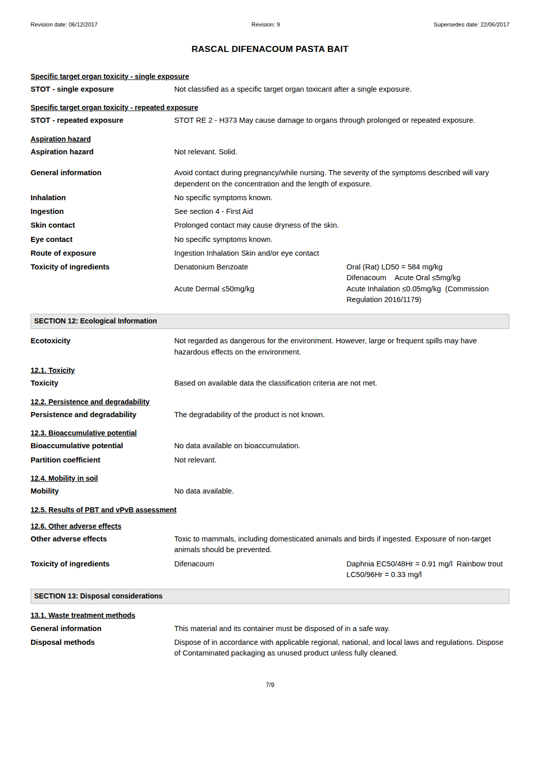Revision date: 06/12/2017 Revision: 9 Supersedes date: 22/06/2017
RASCAL DIFENACOUM PASTA BAIT
Specific target organ toxicity - single exposure
| STOT - single exposure | Not classified as a specific target organ toxicant after a single exposure. |
Specific target organ toxicity - repeated exposure
| STOT - repeated exposure | STOT RE 2 - H373 May cause damage to organs through prolonged or repeated exposure. |
Aspiration hazard
| Aspiration hazard | Not relevant. Solid. |
| General information | Avoid contact during pregnancy/while nursing. The severity of the symptoms described will vary dependent on the concentration and the length of exposure. |
| Inhalation | No specific symptoms known. |
| Ingestion | See section 4 - First Aid |
| Skin contact | Prolonged contact may cause dryness of the skin. |
| Eye contact | No specific symptoms known. |
| Route of exposure | Ingestion Inhalation Skin and/or eye contact |
| Toxicity of ingredients | Denatonium Benzoate Oral (Rat) LD50 = 584 mg/kg Difenacoum Acute Oral ≤5mg/kg Acute Dermal ≤50mg/kg Acute Inhalation ≤0.05mg/kg (Commission Regulation 2016/1179) |
SECTION 12: Ecological Information
| Ecotoxicity | Not regarded as dangerous for the environment. However, large or frequent spills may have hazardous effects on the environment. |
12.1. Toxicity
| Toxicity | Based on available data the classification criteria are not met. |
12.2. Persistence and degradability
| Persistence and degradability | The degradability of the product is not known. |
12.3. Bioaccumulative potential
| Bioaccumulative potential | No data available on bioaccumulation. |
| Partition coefficient | Not relevant. |
12.4. Mobility in soil
| Mobility | No data available. |
12.5. Results of PBT and vPvB assessment
12.6. Other adverse effects
| Other adverse effects | Toxic to mammals, including domesticated animals and birds if ingested. Exposure of non-target animals should be prevented. |
| Toxicity of ingredients | Difenacoum Daphnia EC50/48Hr = 0.91 mg/l Rainbow trout LC50/96Hr = 0.33 mg/l |
SECTION 13: Disposal considerations
13.1. Waste treatment methods
| General information | This material and its container must be disposed of in a safe way. |
| Disposal methods | Dispose of in accordance with applicable regional, national, and local laws and regulations. Dispose of Contaminated packaging as unused product unless fully cleaned. |
7/9